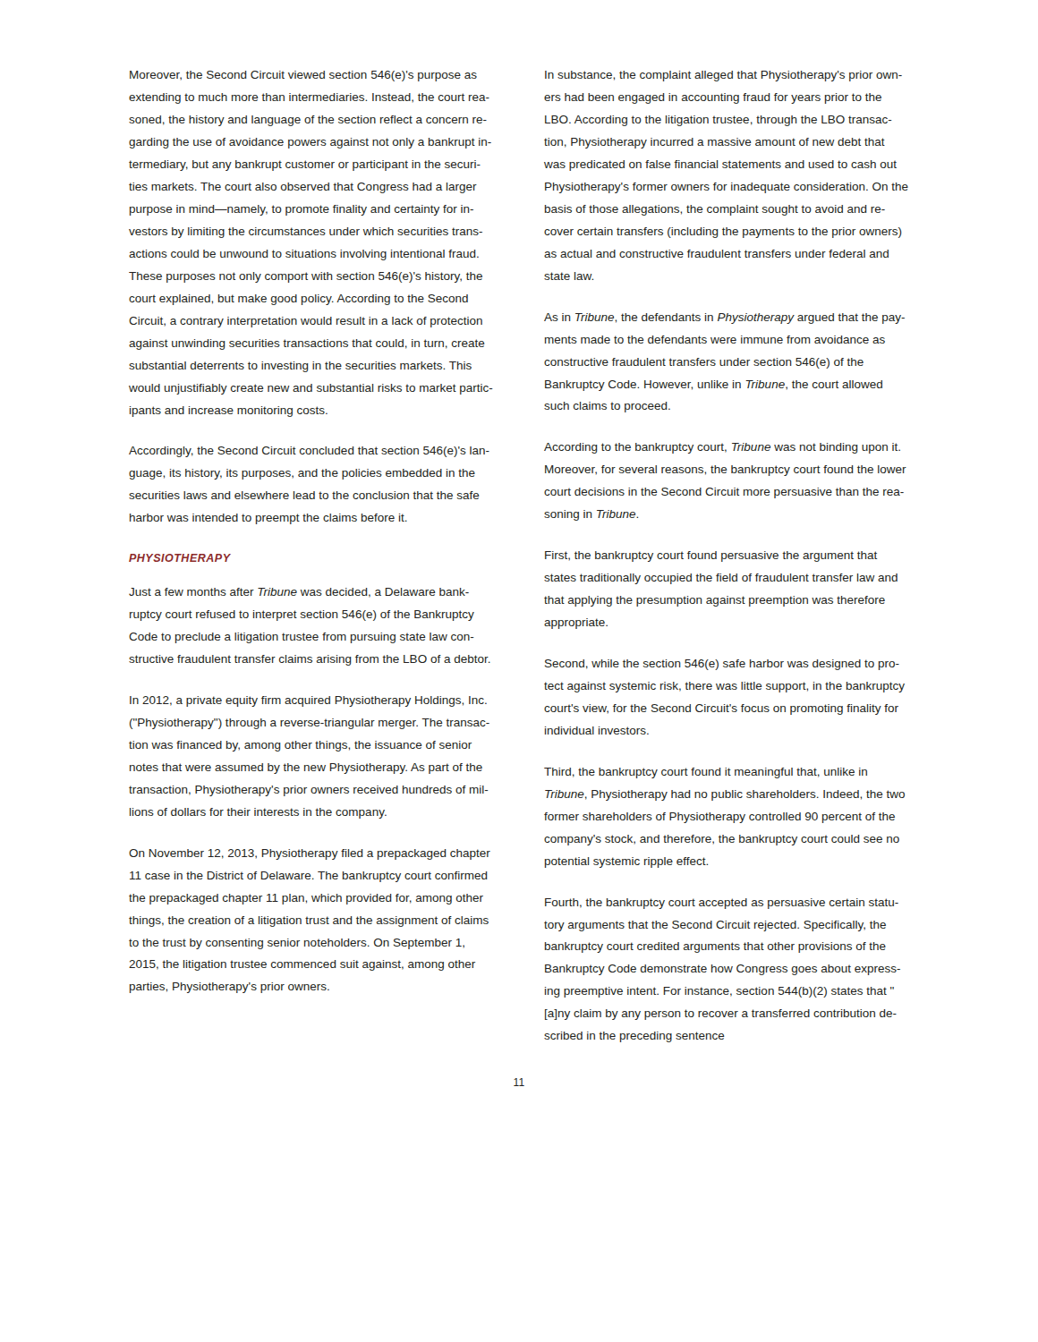Moreover, the Second Circuit viewed section 546(e)'s purpose as extending to much more than intermediaries. Instead, the court reasoned, the history and language of the section reflect a concern regarding the use of avoidance powers against not only a bankrupt intermediary, but any bankrupt customer or participant in the securities markets. The court also observed that Congress had a larger purpose in mind—namely, to promote finality and certainty for investors by limiting the circumstances under which securities transactions could be unwound to situations involving intentional fraud. These purposes not only comport with section 546(e)'s history, the court explained, but make good policy. According to the Second Circuit, a contrary interpretation would result in a lack of protection against unwinding securities transactions that could, in turn, create substantial deterrents to investing in the securities markets. This would unjustifiably create new and substantial risks to market participants and increase monitoring costs.
Accordingly, the Second Circuit concluded that section 546(e)'s language, its history, its purposes, and the policies embedded in the securities laws and elsewhere lead to the conclusion that the safe harbor was intended to preempt the claims before it.
Physiotherapy
Just a few months after Tribune was decided, a Delaware bankruptcy court refused to interpret section 546(e) of the Bankruptcy Code to preclude a litigation trustee from pursuing state law constructive fraudulent transfer claims arising from the LBO of a debtor.
In 2012, a private equity firm acquired Physiotherapy Holdings, Inc. ("Physiotherapy") through a reverse-triangular merger. The transaction was financed by, among other things, the issuance of senior notes that were assumed by the new Physiotherapy. As part of the transaction, Physiotherapy's prior owners received hundreds of millions of dollars for their interests in the company.
On November 12, 2013, Physiotherapy filed a prepackaged chapter 11 case in the District of Delaware. The bankruptcy court confirmed the prepackaged chapter 11 plan, which provided for, among other things, the creation of a litigation trust and the assignment of claims to the trust by consenting senior noteholders. On September 1, 2015, the litigation trustee commenced suit against, among other parties, Physiotherapy's prior owners.
In substance, the complaint alleged that Physiotherapy's prior owners had been engaged in accounting fraud for years prior to the LBO. According to the litigation trustee, through the LBO transaction, Physiotherapy incurred a massive amount of new debt that was predicated on false financial statements and used to cash out Physiotherapy's former owners for inadequate consideration. On the basis of those allegations, the complaint sought to avoid and recover certain transfers (including the payments to the prior owners) as actual and constructive fraudulent transfers under federal and state law.
As in Tribune, the defendants in Physiotherapy argued that the payments made to the defendants were immune from avoidance as constructive fraudulent transfers under section 546(e) of the Bankruptcy Code. However, unlike in Tribune, the court allowed such claims to proceed.
According to the bankruptcy court, Tribune was not binding upon it. Moreover, for several reasons, the bankruptcy court found the lower court decisions in the Second Circuit more persuasive than the reasoning in Tribune.
First, the bankruptcy court found persuasive the argument that states traditionally occupied the field of fraudulent transfer law and that applying the presumption against preemption was therefore appropriate.
Second, while the section 546(e) safe harbor was designed to protect against systemic risk, there was little support, in the bankruptcy court's view, for the Second Circuit's focus on promoting finality for individual investors.
Third, the bankruptcy court found it meaningful that, unlike in Tribune, Physiotherapy had no public shareholders. Indeed, the two former shareholders of Physiotherapy controlled 90 percent of the company's stock, and therefore, the bankruptcy court could see no potential systemic ripple effect.
Fourth, the bankruptcy court accepted as persuasive certain statutory arguments that the Second Circuit rejected. Specifically, the bankruptcy court credited arguments that other provisions of the Bankruptcy Code demonstrate how Congress goes about expressing preemptive intent. For instance, section 544(b)(2) states that "[a]ny claim by any person to recover a transferred contribution described in the preceding sentence
11